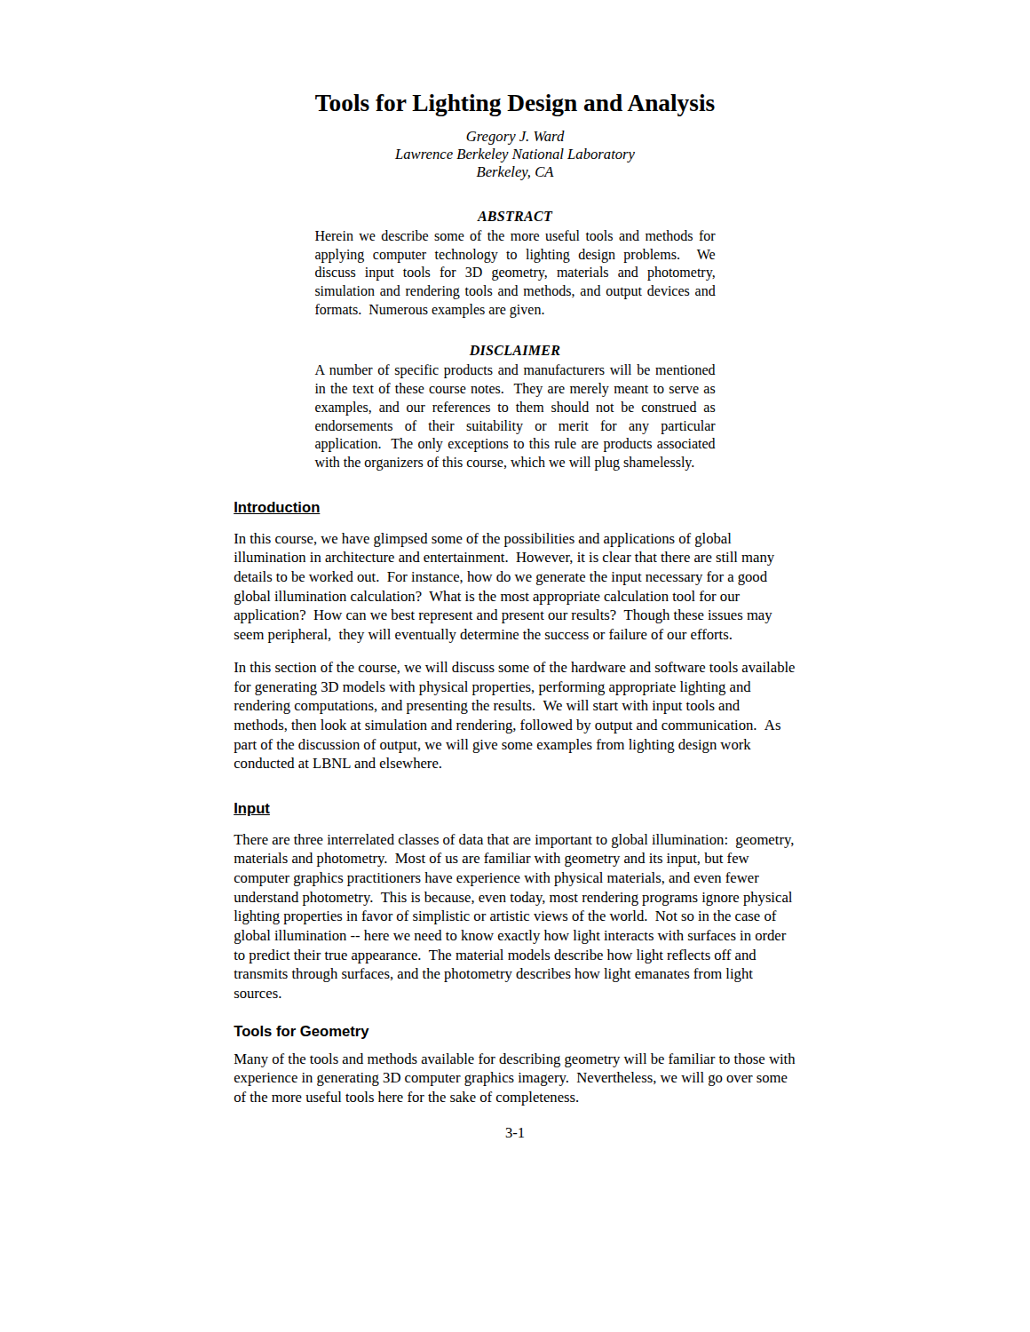Tools for Lighting Design and Analysis
Gregory J. Ward
Lawrence Berkeley National Laboratory
Berkeley, CA
ABSTRACT
Herein we describe some of the more useful tools and methods for applying computer technology to lighting design problems. We discuss input tools for 3D geometry, materials and photometry, simulation and rendering tools and methods, and output devices and formats. Numerous examples are given.
DISCLAIMER
A number of specific products and manufacturers will be mentioned in the text of these course notes. They are merely meant to serve as examples, and our references to them should not be construed as endorsements of their suitability or merit for any particular application. The only exceptions to this rule are products associated with the organizers of this course, which we will plug shamelessly.
Introduction
In this course, we have glimpsed some of the possibilities and applications of global illumination in architecture and entertainment. However, it is clear that there are still many details to be worked out. For instance, how do we generate the input necessary for a good global illumination calculation? What is the most appropriate calculation tool for our application? How can we best represent and present our results? Though these issues may seem peripheral, they will eventually determine the success or failure of our efforts.
In this section of the course, we will discuss some of the hardware and software tools available for generating 3D models with physical properties, performing appropriate lighting and rendering computations, and presenting the results. We will start with input tools and methods, then look at simulation and rendering, followed by output and communication. As part of the discussion of output, we will give some examples from lighting design work conducted at LBNL and elsewhere.
Input
There are three interrelated classes of data that are important to global illumination: geometry, materials and photometry. Most of us are familiar with geometry and its input, but few computer graphics practitioners have experience with physical materials, and even fewer understand photometry. This is because, even today, most rendering programs ignore physical lighting properties in favor of simplistic or artistic views of the world. Not so in the case of global illumination -- here we need to know exactly how light interacts with surfaces in order to predict their true appearance. The material models describe how light reflects off and transmits through surfaces, and the photometry describes how light emanates from light sources.
Tools for Geometry
Many of the tools and methods available for describing geometry will be familiar to those with experience in generating 3D computer graphics imagery. Nevertheless, we will go over some of the more useful tools here for the sake of completeness.
3-1